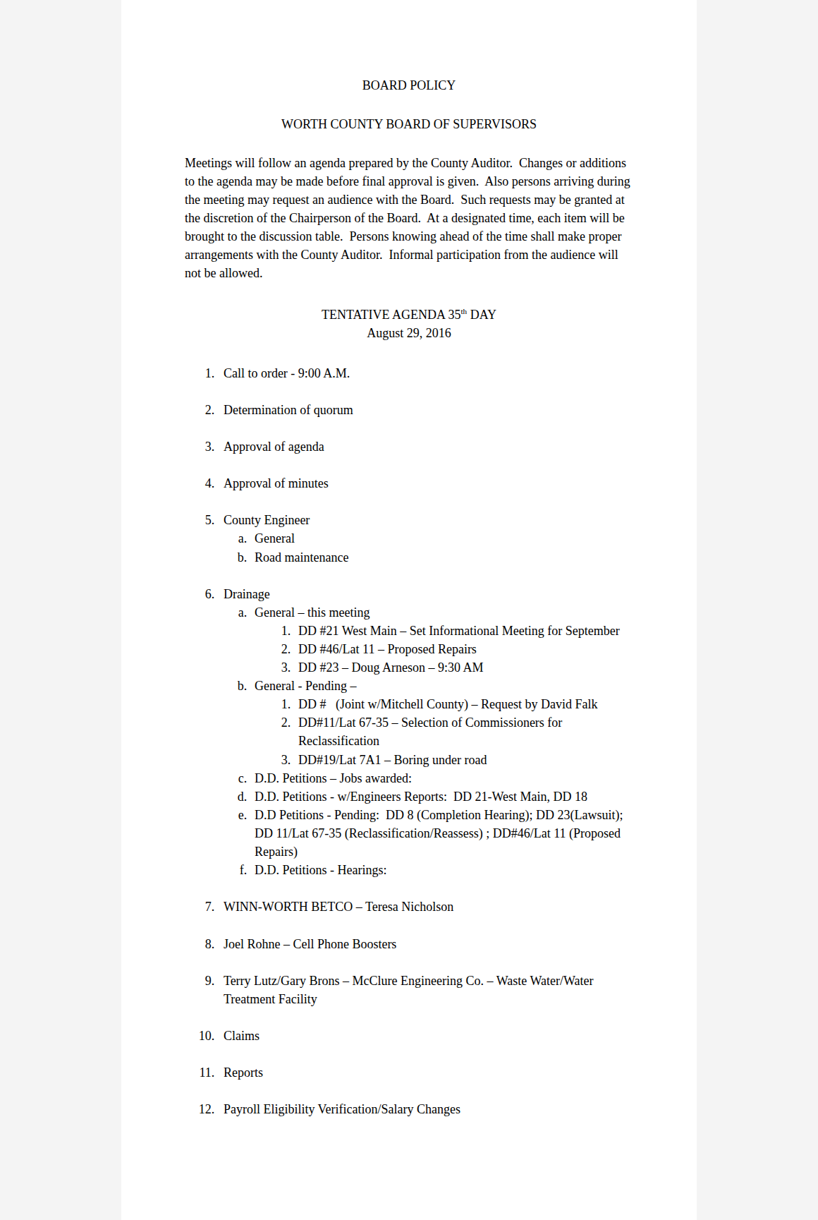BOARD POLICY
WORTH COUNTY BOARD OF SUPERVISORS
Meetings will follow an agenda prepared by the County Auditor. Changes or additions to the agenda may be made before final approval is given. Also persons arriving during the meeting may request an audience with the Board. Such requests may be granted at the discretion of the Chairperson of the Board. At a designated time, each item will be brought to the discussion table. Persons knowing ahead of the time shall make proper arrangements with the County Auditor. Informal participation from the audience will not be allowed.
TENTATIVE AGENDA 35th DAYAugust 29, 2016
Call to order - 9:00 A.M.
Determination of quorum
Approval of agenda
Approval of minutes
County Engineer
General
Road maintenance
Drainage
General – this meeting
DD #21 West Main – Set Informational Meeting for September
DD #46/Lat 11 – Proposed Repairs
DD #23 – Doug Arneson – 9:30 AM
General - Pending –
DD # (Joint w/Mitchell County) – Request by David Falk
DD#11/Lat 67-35 – Selection of Commissioners for Reclassification
DD#19/Lat 7A1 – Boring under road
D.D. Petitions – Jobs awarded:
D.D. Petitions - w/Engineers Reports: DD 21-West Main, DD 18
D.D Petitions - Pending: DD 8 (Completion Hearing); DD 23(Lawsuit); DD 11/Lat 67-35 (Reclassification/Reassess) ; DD#46/Lat 11 (Proposed Repairs)
D.D. Petitions - Hearings:
WINN-WORTH BETCO – Teresa Nicholson
Joel Rohne – Cell Phone Boosters
Terry Lutz/Gary Brons – McClure Engineering Co. – Waste Water/Water Treatment Facility
Claims
Reports
Payroll Eligibility Verification/Salary Changes